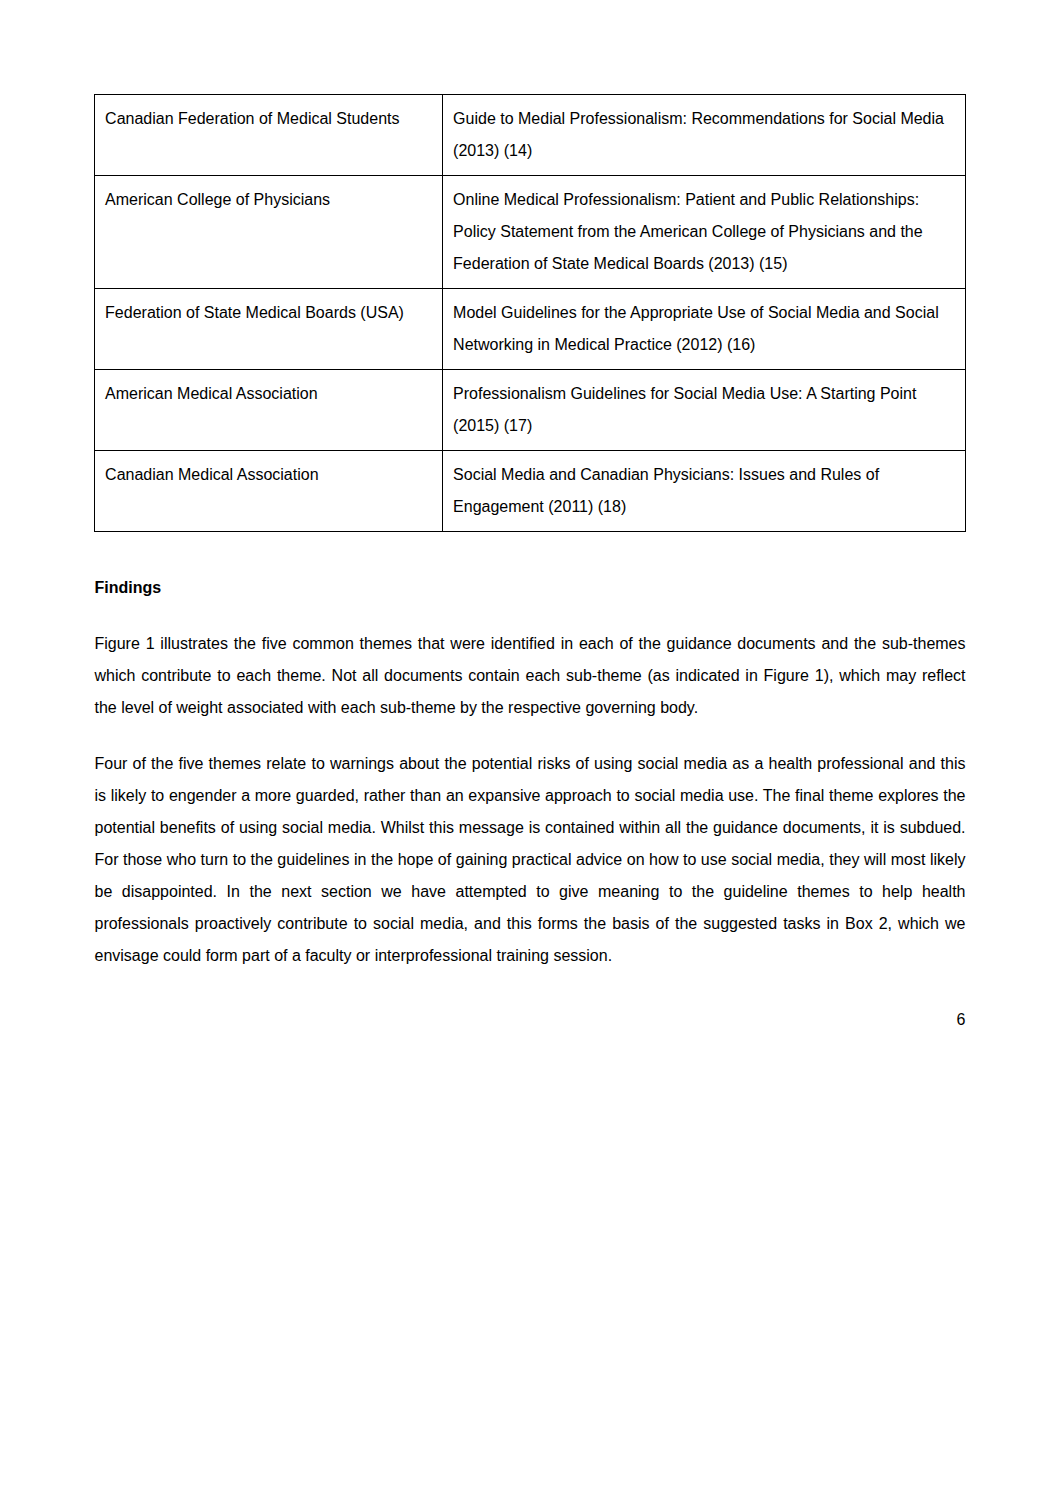| Canadian Federation of Medical Students | Guide to Medial Professionalism: Recommendations for Social Media (2013) (14) |
| American College of Physicians | Online Medical Professionalism: Patient and Public Relationships: Policy Statement from the American College of Physicians and the Federation of State Medical Boards (2013) (15) |
| Federation of State Medical Boards (USA) | Model Guidelines for the Appropriate Use of Social Media and Social Networking in Medical Practice (2012) (16) |
| American Medical Association | Professionalism Guidelines for Social Media Use: A Starting Point (2015) (17) |
| Canadian Medical Association | Social Media and Canadian Physicians: Issues and Rules of Engagement (2011) (18) |
Findings
Figure 1 illustrates the five common themes that were identified in each of the guidance documents and the sub-themes which contribute to each theme. Not all documents contain each sub-theme (as indicated in Figure 1), which may reflect the level of weight associated with each sub-theme by the respective governing body.
Four of the five themes relate to warnings about the potential risks of using social media as a health professional and this is likely to engender a more guarded, rather than an expansive approach to social media use. The final theme explores the potential benefits of using social media. Whilst this message is contained within all the guidance documents, it is subdued. For those who turn to the guidelines in the hope of gaining practical advice on how to use social media, they will most likely be disappointed. In the next section we have attempted to give meaning to the guideline themes to help health professionals proactively contribute to social media, and this forms the basis of the suggested tasks in Box 2, which we envisage could form part of a faculty or interprofessional training session.
6